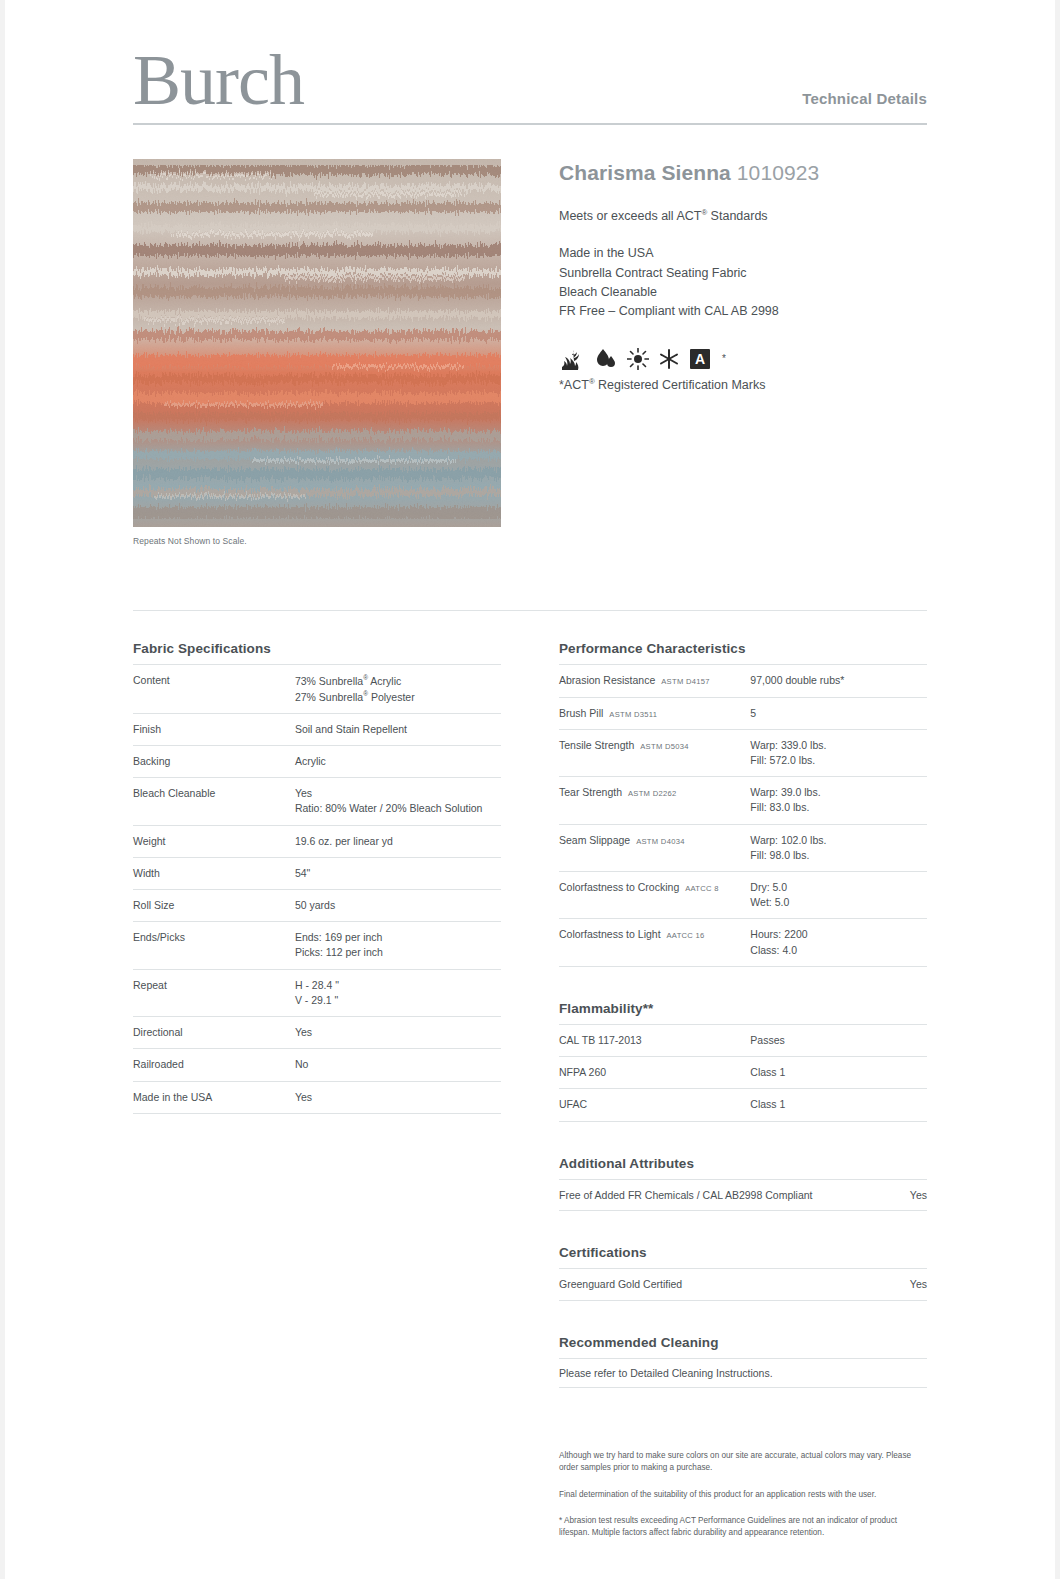Burch
Technical Details
Repeats Not Shown to Scale.
Charisma Sienna 1010923
Meets or exceeds all ACT® Standards
Made in the USA
Sunbrella Contract Seating Fabric
Bleach Cleanable
FR Free – Compliant with CAL AB 2998
A *
*ACT® Registered Certification Marks
Fabric Specifications
| Content | 73% Sunbrella ® Acrylic 27% Sunbrella ® Polyester |
| Finish | Soil and Stain Repellent |
| Backing | Acrylic |
| Bleach Cleanable | Yes Ratio: 80% Water / 20% Bleach Solution |
| Weight | 19.6 oz. per linear yd |
| Width | 54" |
| Roll Size | 50 yards |
| Ends/Picks | Ends: 169 per inch Picks: 112 per inch |
| Repeat | H - 28.4 " V - 29.1 " |
| Directional | Yes |
| Railroaded | No |
| Made in the USA | Yes |
Performance Characteristics
| Abrasion Resistance ASTM D4157 | 97,000 double rubs* |
| Brush Pill ASTM D3511 | 5 |
| Tensile Strength ASTM D5034 | Warp: 339.0 lbs. Fill: 572.0 lbs. |
| Tear Strength ASTM D2262 | Warp: 39.0 lbs. Fill: 83.0 lbs. |
| Seam Slippage ASTM D4034 | Warp: 102.0 lbs. Fill: 98.0 lbs. |
| Colorfastness to Crocking AATCC 8 | Dry: 5.0 Wet: 5.0 |
| Colorfastness to Light AATCC 16 | Hours: 2200 Class: 4.0 |
Flammability**
| CAL TB 117-2013 | Passes |
| NFPA 260 | Class 1 |
| UFAC | Class 1 |
Additional Attributes
| Free of Added FR Chemicals / CAL AB2998 Compliant | Yes |
Certifications
| Greenguard Gold Certified | Yes |
Recommended Cleaning
Please refer to Detailed Cleaning Instructions.
Although we try hard to make sure colors on our site are accurate, actual colors may vary. Please order samples prior to making a purchase.
Final determination of the suitability of this product for an application rests with the user.
* Abrasion test results exceeding ACT Performance Guidelines are not an indicator of product lifespan. Multiple factors affect fabric durability and appearance retention.